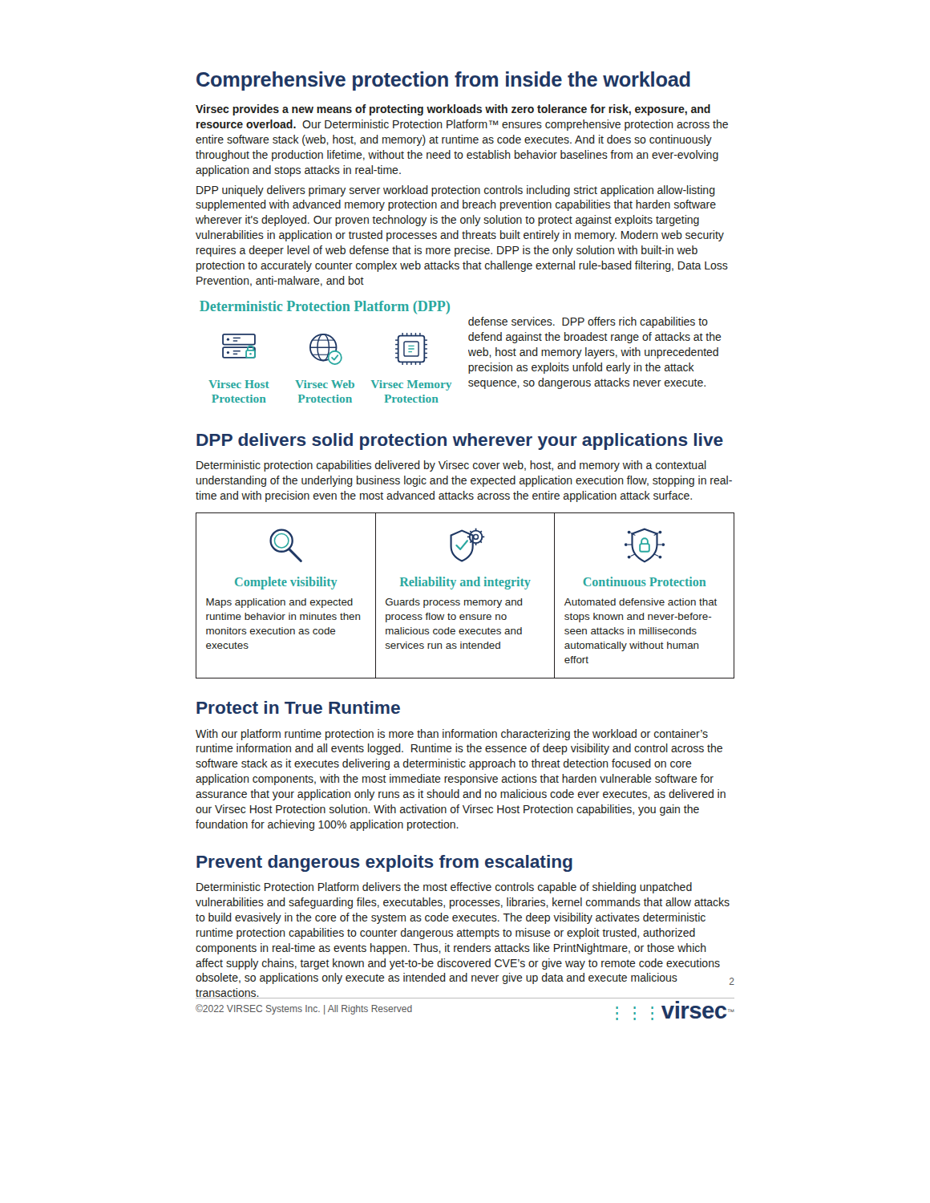Comprehensive protection from inside the workload
Virsec provides a new means of protecting workloads with zero tolerance for risk, exposure, and resource overload. Our Deterministic Protection Platform™ ensures comprehensive protection across the entire software stack (web, host, and memory) at runtime as code executes. And it does so continuously throughout the production lifetime, without the need to establish behavior baselines from an ever-evolving application and stops attacks in real-time.
DPP uniquely delivers primary server workload protection controls including strict application allow-listing supplemented with advanced memory protection and breach prevention capabilities that harden software wherever it's deployed. Our proven technology is the only solution to protect against exploits targeting vulnerabilities in application or trusted processes and threats built entirely in memory. Modern web security requires a deeper level of web defense that is more precise. DPP is the only solution with built-in web protection to accurately counter complex web attacks that challenge external rule-based filtering, Data Loss Prevention, anti-malware, and bot
Deterministic Protection Platform (DPP)
Virsec Host Protection
Virsec Web Protection
Virsec Memory Protection
defense services. DPP offers rich capabilities to defend against the broadest range of attacks at the web, host and memory layers, with unprecedented precision as exploits unfold early in the attack sequence, so dangerous attacks never execute.
DPP delivers solid protection wherever your applications live
Deterministic protection capabilities delivered by Virsec cover web, host, and memory with a contextual understanding of the underlying business logic and the expected application execution flow, stopping in real-time and with precision even the most advanced attacks across the entire application attack surface.
| Complete visibility Maps application and expected runtime behavior in minutes then monitors execution as code executes | Reliability and integrity Guards process memory and process flow to ensure no malicious code executes and services run as intended | Continuous Protection Automated defensive action that stops known and never-before-seen attacks in milliseconds automatically without human effort |
Protect in True Runtime
With our platform runtime protection is more than information characterizing the workload or container’s runtime information and all events logged. Runtime is the essence of deep visibility and control across the software stack as it executes delivering a deterministic approach to threat detection focused on core application components, with the most immediate responsive actions that harden vulnerable software for assurance that your application only runs as it should and no malicious code ever executes, as delivered in our Virsec Host Protection solution. With activation of Virsec Host Protection capabilities, you gain the foundation for achieving 100% application protection.
Prevent dangerous exploits from escalating
Deterministic Protection Platform delivers the most effective controls capable of shielding unpatched vulnerabilities and safeguarding files, executables, processes, libraries, kernel commands that allow attacks to build evasively in the core of the system as code executes. The deep visibility activates deterministic runtime protection capabilities to counter dangerous attempts to misuse or exploit trusted, authorized components in real-time as events happen. Thus, it renders attacks like PrintNightmare, or those which affect supply chains, target known and yet-to-be discovered CVE’s or give way to remote code executions obsolete, so applications only execute as intended and never give up data and execute malicious transactions.
2 ©2022 VIRSEC Systems Inc. | All Rights Reserved
⋮⋮⋮virsec™